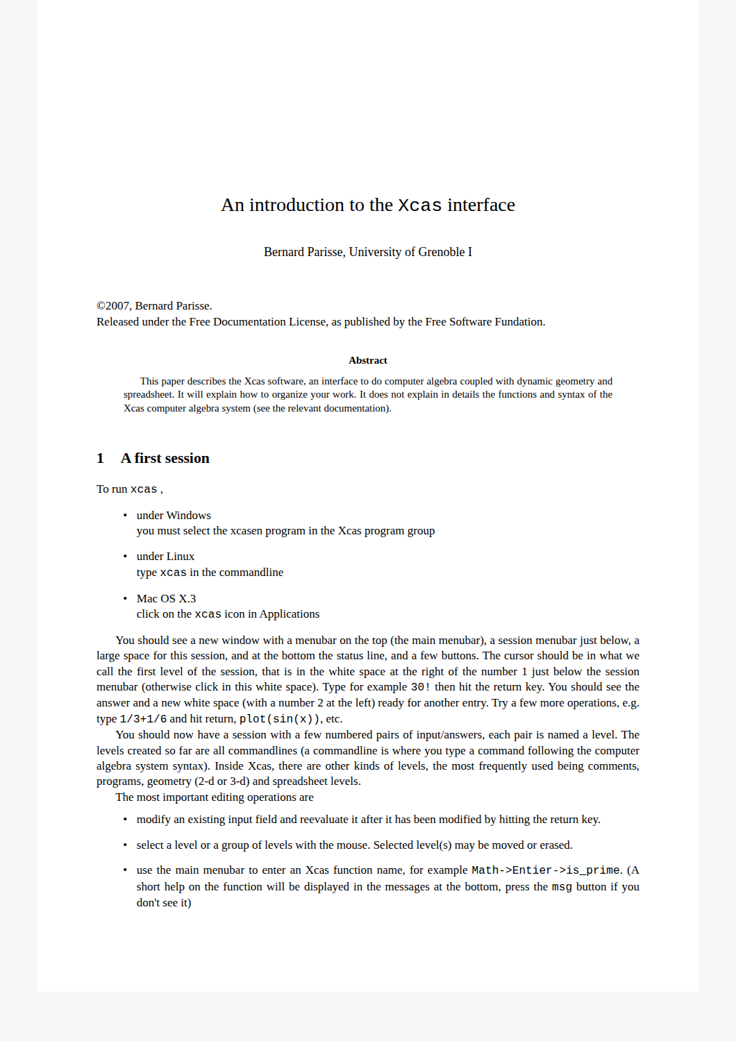An introduction to the Xcas interface
Bernard Parisse, University of Grenoble I
©2007, Bernard Parisse.
Released under the Free Documentation License, as published by the Free Software Fundation.
Abstract
This paper describes the Xcas software, an interface to do computer algebra coupled with dynamic geometry and spreadsheet. It will explain how to organize your work. It does not explain in details the functions and syntax of the Xcas computer algebra system (see the relevant documentation).
1 A first session
To run xcas ,
under Windows you must select the xcasen program in the Xcas program group
under Linux type xcas in the commandline
Mac OS X.3 click on the xcas icon in Applications
You should see a new window with a menubar on the top (the main menubar), a session menubar just below, a large space for this session, and at the bottom the status line, and a few buttons. The cursor should be in what we call the first level of the session, that is in the white space at the right of the number 1 just below the session menubar (otherwise click in this white space). Type for example 30! then hit the return key. You should see the answer and a new white space (with a number 2 at the left) ready for another entry. Try a few more operations, e.g. type 1/3+1/6 and hit return, plot(sin(x)), etc.
You should now have a session with a few numbered pairs of input/answers, each pair is named a level. The levels created so far are all commandlines (a commandline is where you type a command following the computer algebra system syntax). Inside Xcas, there are other kinds of levels, the most frequently used being comments, programs, geometry (2-d or 3-d) and spreadsheet levels.
The most important editing operations are
modify an existing input field and reevaluate it after it has been modified by hitting the return key.
select a level or a group of levels with the mouse. Selected level(s) may be moved or erased.
use the main menubar to enter an Xcas function name, for example Math->Entier->is_prime. (A short help on the function will be displayed in the messages at the bottom, press the msg button if you don't see it)